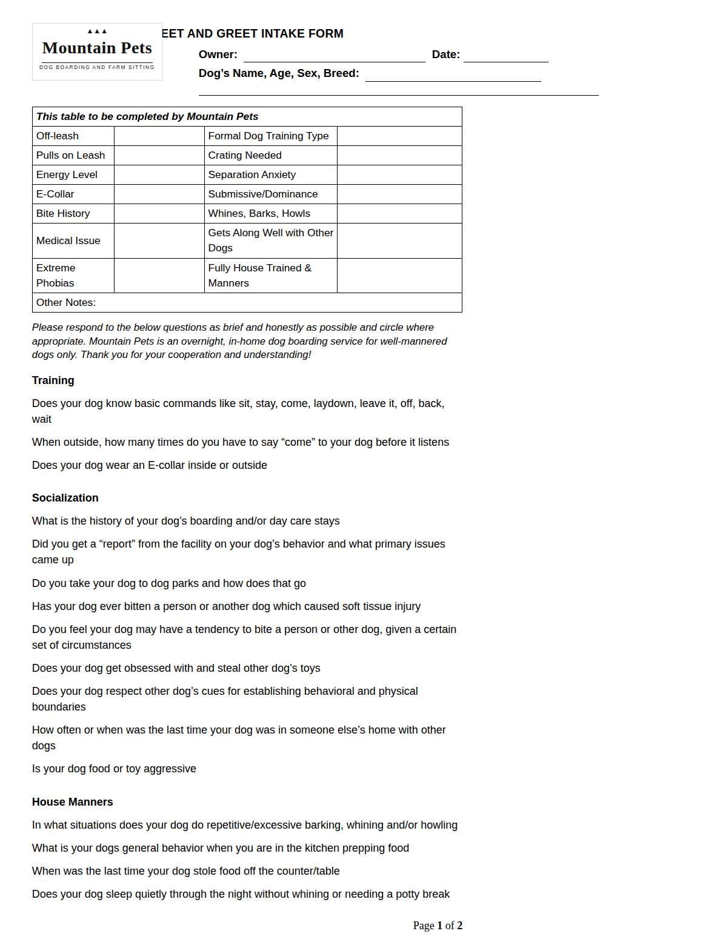▲▲▲
Mountain Pets
Dog Boarding and Farm Sitting
MEET AND GREET INTAKE FORM
Owner: Date:
Dog’s Name, Age, Sex, Breed:
| This table to be completed by Mountain Pets |
| Off-leash | | Formal Dog Training Type | |
| Pulls on Leash | | Crating Needed | |
| Energy Level | | Separation Anxiety | |
| E-Collar | | Submissive/Dominance | |
| Bite History | | Whines, Barks, Howls | |
| Medical Issue | | Gets Along Well with Other Dogs | |
| Extreme Phobias | | Fully House Trained & Manners | |
| Other Notes: |
Please respond to the below questions as brief and honestly as possible and circle where appropriate. Mountain Pets is an overnight, in-home dog boarding service for well-mannered dogs only. Thank you for your cooperation and understanding!
Training
Does your dog know basic commands like sit, stay, come, laydown, leave it, off, back, wait
When outside, how many times do you have to say “come” to your dog before it listens
Does your dog wear an E-collar inside or outside
Socialization
What is the history of your dog’s boarding and/or day care stays
Did you get a “report” from the facility on your dog’s behavior and what primary issues came up
Do you take your dog to dog parks and how does that go
Has your dog ever bitten a person or another dog which caused soft tissue injury
Do you feel your dog may have a tendency to bite a person or other dog, given a certain set of circumstances
Does your dog get obsessed with and steal other dog’s toys
Does your dog respect other dog’s cues for establishing behavioral and physical boundaries
How often or when was the last time your dog was in someone else’s home with other dogs
Is your dog food or toy aggressive
House Manners
In what situations does your dog do repetitive/excessive barking, whining and/or howling
What is your dogs general behavior when you are in the kitchen prepping food
When was the last time your dog stole food off the counter/table
Does your dog sleep quietly through the night without whining or needing a potty break
Page 1 of 2